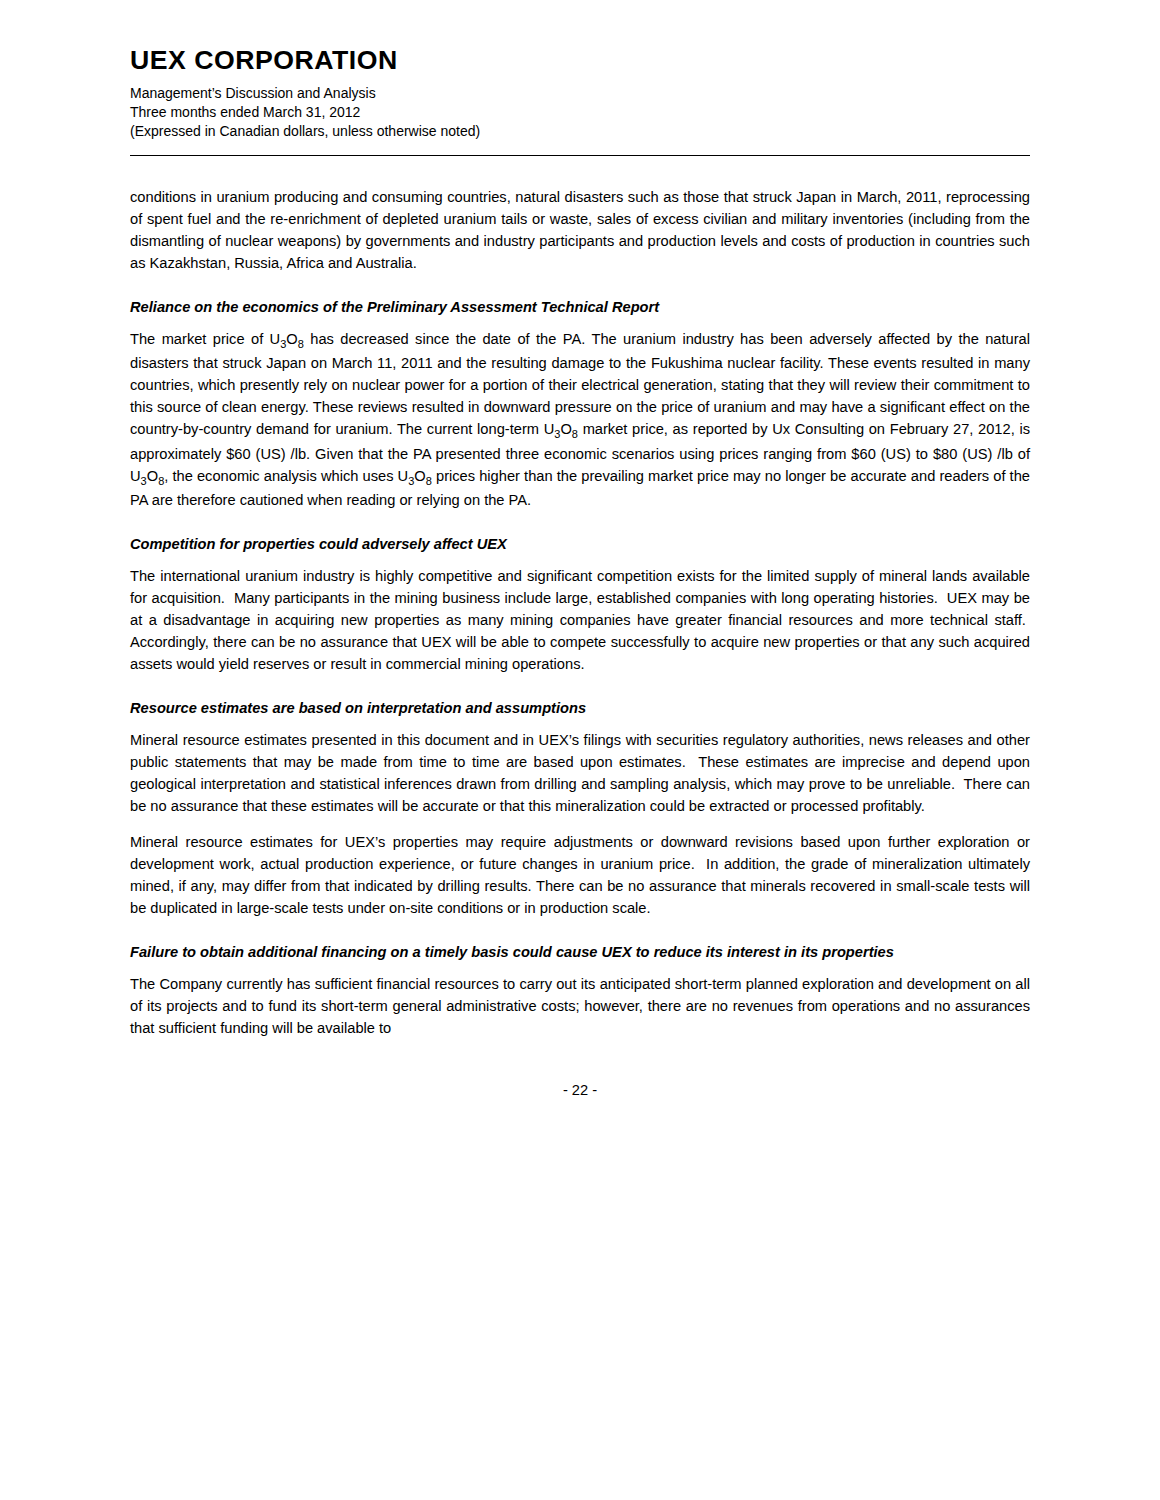UEX CORPORATION
Management’s Discussion and Analysis
Three months ended March 31, 2012
(Expressed in Canadian dollars, unless otherwise noted)
conditions in uranium producing and consuming countries, natural disasters such as those that struck Japan in March, 2011, reprocessing of spent fuel and the re-enrichment of depleted uranium tails or waste, sales of excess civilian and military inventories (including from the dismantling of nuclear weapons) by governments and industry participants and production levels and costs of production in countries such as Kazakhstan, Russia, Africa and Australia.
Reliance on the economics of the Preliminary Assessment Technical Report
The market price of U3O8 has decreased since the date of the PA. The uranium industry has been adversely affected by the natural disasters that struck Japan on March 11, 2011 and the resulting damage to the Fukushima nuclear facility. These events resulted in many countries, which presently rely on nuclear power for a portion of their electrical generation, stating that they will review their commitment to this source of clean energy. These reviews resulted in downward pressure on the price of uranium and may have a significant effect on the country-by-country demand for uranium. The current long-term U3O8 market price, as reported by Ux Consulting on February 27, 2012, is approximately $60 (US) /lb. Given that the PA presented three economic scenarios using prices ranging from $60 (US) to $80 (US) /lb of U3O8, the economic analysis which uses U3O8 prices higher than the prevailing market price may no longer be accurate and readers of the PA are therefore cautioned when reading or relying on the PA.
Competition for properties could adversely affect UEX
The international uranium industry is highly competitive and significant competition exists for the limited supply of mineral lands available for acquisition. Many participants in the mining business include large, established companies with long operating histories. UEX may be at a disadvantage in acquiring new properties as many mining companies have greater financial resources and more technical staff. Accordingly, there can be no assurance that UEX will be able to compete successfully to acquire new properties or that any such acquired assets would yield reserves or result in commercial mining operations.
Resource estimates are based on interpretation and assumptions
Mineral resource estimates presented in this document and in UEX’s filings with securities regulatory authorities, news releases and other public statements that may be made from time to time are based upon estimates. These estimates are imprecise and depend upon geological interpretation and statistical inferences drawn from drilling and sampling analysis, which may prove to be unreliable. There can be no assurance that these estimates will be accurate or that this mineralization could be extracted or processed profitably.
Mineral resource estimates for UEX’s properties may require adjustments or downward revisions based upon further exploration or development work, actual production experience, or future changes in uranium price. In addition, the grade of mineralization ultimately mined, if any, may differ from that indicated by drilling results. There can be no assurance that minerals recovered in small-scale tests will be duplicated in large-scale tests under on-site conditions or in production scale.
Failure to obtain additional financing on a timely basis could cause UEX to reduce its interest in its properties
The Company currently has sufficient financial resources to carry out its anticipated short-term planned exploration and development on all of its projects and to fund its short-term general administrative costs; however, there are no revenues from operations and no assurances that sufficient funding will be available to
- 22 -